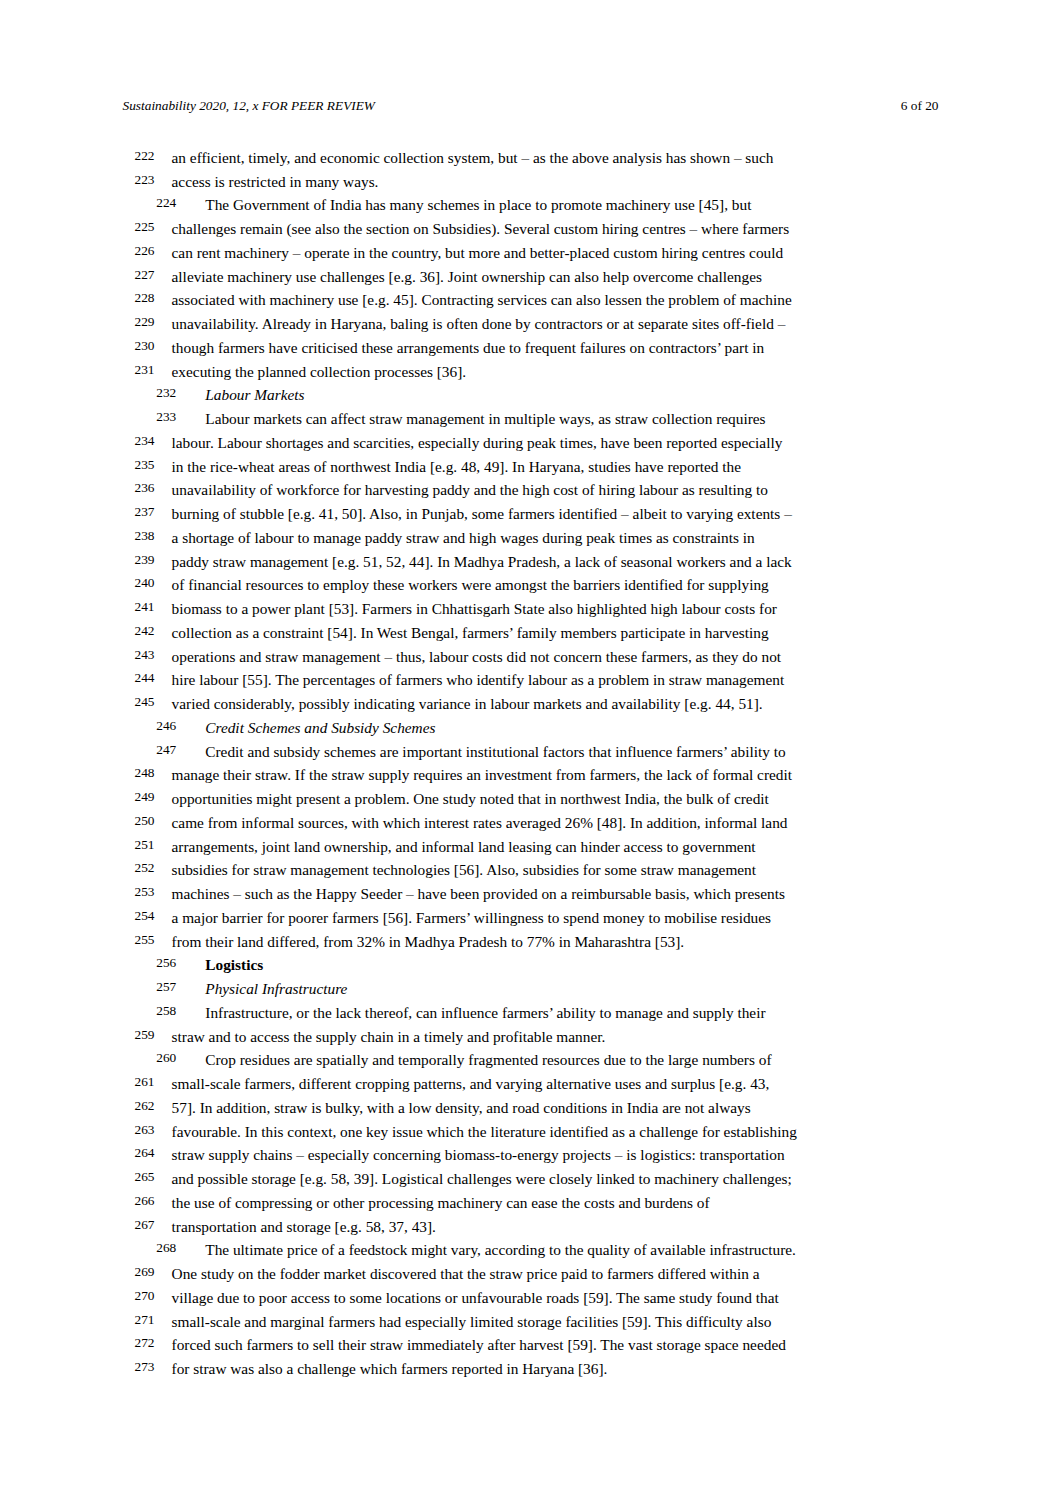Sustainability 2020, 12, x FOR PEER REVIEW 6 of 20
an efficient, timely, and economic collection system, but – as the above analysis has shown – such
access is restricted in many ways.
The Government of India has many schemes in place to promote machinery use [45], but
challenges remain (see also the section on Subsidies). Several custom hiring centres – where farmers
can rent machinery – operate in the country, but more and better-placed custom hiring centres could
alleviate machinery use challenges [e.g. 36]. Joint ownership can also help overcome challenges
associated with machinery use [e.g. 45]. Contracting services can also lessen the problem of machine
unavailability. Already in Haryana, baling is often done by contractors or at separate sites off-field –
though farmers have criticised these arrangements due to frequent failures on contractors’ part in
executing the planned collection processes [36].
Labour Markets
Labour markets can affect straw management in multiple ways, as straw collection requires
labour. Labour shortages and scarcities, especially during peak times, have been reported especially
in the rice-wheat areas of northwest India [e.g. 48, 49]. In Haryana, studies have reported the
unavailability of workforce for harvesting paddy and the high cost of hiring labour as resulting to
burning of stubble [e.g. 41, 50]. Also, in Punjab, some farmers identified – albeit to varying extents –
a shortage of labour to manage paddy straw and high wages during peak times as constraints in
paddy straw management [e.g. 51, 52, 44]. In Madhya Pradesh, a lack of seasonal workers and a lack
of financial resources to employ these workers were amongst the barriers identified for supplying
biomass to a power plant [53]. Farmers in Chhattisgarh State also highlighted high labour costs for
collection as a constraint [54]. In West Bengal, farmers’ family members participate in harvesting
operations and straw management – thus, labour costs did not concern these farmers, as they do not
hire labour [55]. The percentages of farmers who identify labour as a problem in straw management
varied considerably, possibly indicating variance in labour markets and availability [e.g. 44, 51].
Credit Schemes and Subsidy Schemes
Credit and subsidy schemes are important institutional factors that influence farmers’ ability to
manage their straw. If the straw supply requires an investment from farmers, the lack of formal credit
opportunities might present a problem. One study noted that in northwest India, the bulk of credit
came from informal sources, with which interest rates averaged 26% [48]. In addition, informal land
arrangements, joint land ownership, and informal land leasing can hinder access to government
subsidies for straw management technologies [56]. Also, subsidies for some straw management
machines – such as the Happy Seeder – have been provided on a reimbursable basis, which presents
a major barrier for poorer farmers [56]. Farmers’ willingness to spend money to mobilise residues
from their land differed, from 32% in Madhya Pradesh to 77% in Maharashtra [53].
Logistics
Physical Infrastructure
Infrastructure, or the lack thereof, can influence farmers’ ability to manage and supply their
straw and to access the supply chain in a timely and profitable manner.
Crop residues are spatially and temporally fragmented resources due to the large numbers of
small-scale farmers, different cropping patterns, and varying alternative uses and surplus [e.g. 43,
57]. In addition, straw is bulky, with a low density, and road conditions in India are not always
favourable. In this context, one key issue which the literature identified as a challenge for establishing
straw supply chains – especially concerning biomass-to-energy projects – is logistics: transportation
and possible storage [e.g. 58, 39]. Logistical challenges were closely linked to machinery challenges;
the use of compressing or other processing machinery can ease the costs and burdens of
transportation and storage [e.g. 58, 37, 43].
The ultimate price of a feedstock might vary, according to the quality of available infrastructure.
One study on the fodder market discovered that the straw price paid to farmers differed within a
village due to poor access to some locations or unfavourable roads [59]. The same study found that
small-scale and marginal farmers had especially limited storage facilities [59]. This difficulty also
forced such farmers to sell their straw immediately after harvest [59]. The vast storage space needed
for straw was also a challenge which farmers reported in Haryana [36].